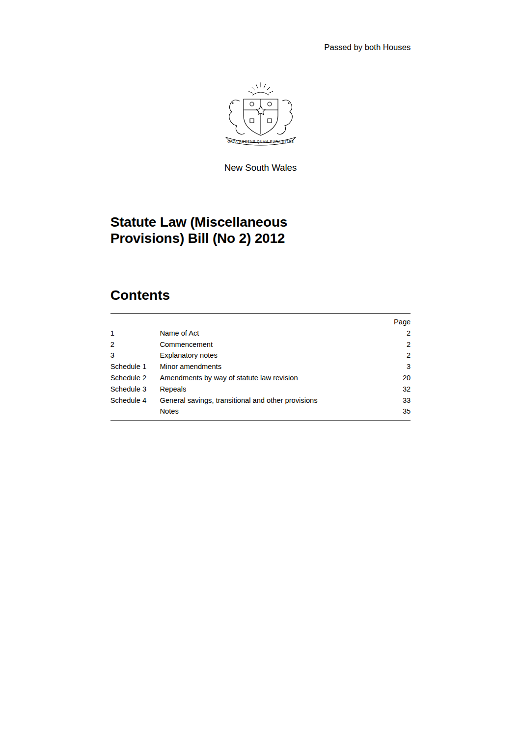Passed by both Houses
ORTA RECENS QUAM PURA NITES
New South Wales
Statute Law (Miscellaneous
Provisions) Bill (No 2) 2012
Contents
| | | Page |
| 1 | Name of Act | 2 |
| 2 | Commencement | 2 |
| 3 | Explanatory notes | 2 |
| Schedule 1 | Minor amendments | 3 |
| Schedule 2 | Amendments by way of statute law revision | 20 |
| Schedule 3 | Repeals | 32 |
| Schedule 4 | General savings, transitional and other provisions | 33 |
| | Notes | 35 |